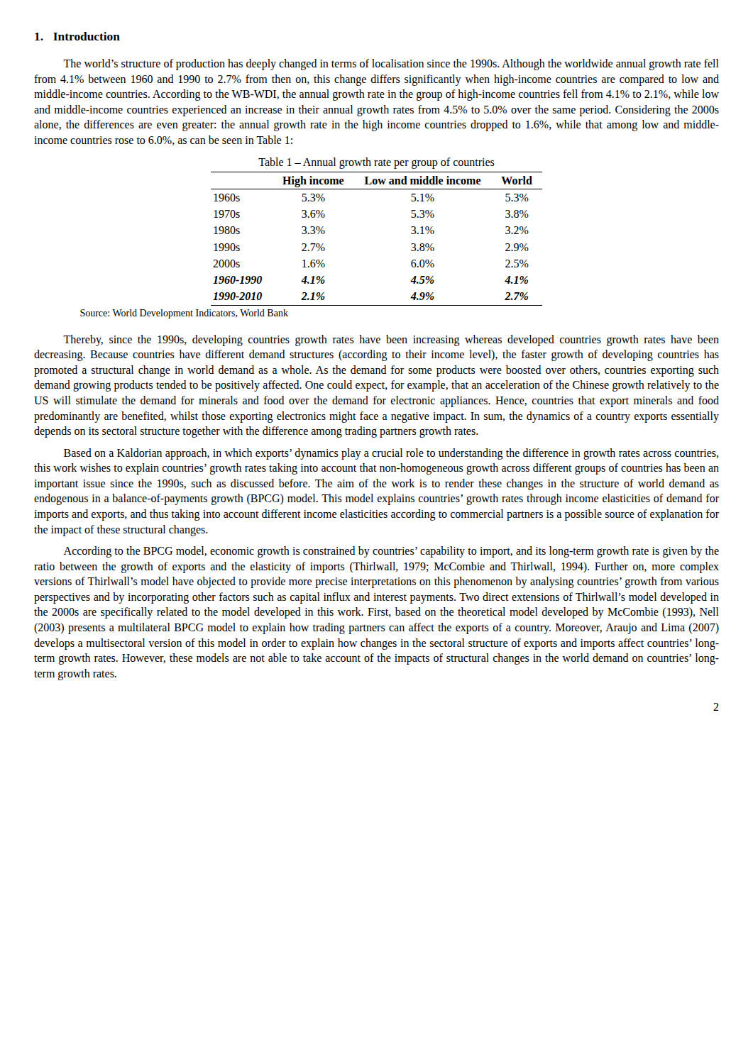1. Introduction
The world’s structure of production has deeply changed in terms of localisation since the 1990s. Although the worldwide annual growth rate fell from 4.1% between 1960 and 1990 to 2.7% from then on, this change differs significantly when high-income countries are compared to low and middle-income countries. According to the WB-WDI, the annual growth rate in the group of high-income countries fell from 4.1% to 2.1%, while low and middle-income countries experienced an increase in their annual growth rates from 4.5% to 5.0% over the same period. Considering the 2000s alone, the differences are even greater: the annual growth rate in the high income countries dropped to 1.6%, while that among low and middle-income countries rose to 6.0%, as can be seen in Table 1:
Table 1 – Annual growth rate per group of countries
| | High income | Low and middle income | World |
| --- | --- | --- | --- |
| 1960s | 5.3% | 5.1% | 5.3% |
| 1970s | 3.6% | 5.3% | 3.8% |
| 1980s | 3.3% | 3.1% | 3.2% |
| 1990s | 2.7% | 3.8% | 2.9% |
| 2000s | 1.6% | 6.0% | 2.5% |
| 1960-1990 | 4.1% | 4.5% | 4.1% |
| 1990-2010 | 2.1% | 4.9% | 2.7% |
Source: World Development Indicators, World Bank
Thereby, since the 1990s, developing countries growth rates have been increasing whereas developed countries growth rates have been decreasing. Because countries have different demand structures (according to their income level), the faster growth of developing countries has promoted a structural change in world demand as a whole. As the demand for some products were boosted over others, countries exporting such demand growing products tended to be positively affected. One could expect, for example, that an acceleration of the Chinese growth relatively to the US will stimulate the demand for minerals and food over the demand for electronic appliances. Hence, countries that export minerals and food predominantly are benefited, whilst those exporting electronics might face a negative impact. In sum, the dynamics of a country exports essentially depends on its sectoral structure together with the difference among trading partners growth rates.
Based on a Kaldorian approach, in which exports’ dynamics play a crucial role to understanding the difference in growth rates across countries, this work wishes to explain countries’ growth rates taking into account that non-homogeneous growth across different groups of countries has been an important issue since the 1990s, such as discussed before. The aim of the work is to render these changes in the structure of world demand as endogenous in a balance-of-payments growth (BPCG) model. This model explains countries’ growth rates through income elasticities of demand for imports and exports, and thus taking into account different income elasticities according to commercial partners is a possible source of explanation for the impact of these structural changes.
According to the BPCG model, economic growth is constrained by countries’ capability to import, and its long-term growth rate is given by the ratio between the growth of exports and the elasticity of imports (Thirlwall, 1979; McCombie and Thirlwall, 1994). Further on, more complex versions of Thirlwall’s model have objected to provide more precise interpretations on this phenomenon by analysing countries’ growth from various perspectives and by incorporating other factors such as capital influx and interest payments. Two direct extensions of Thirlwall’s model developed in the 2000s are specifically related to the model developed in this work. First, based on the theoretical model developed by McCombie (1993), Nell (2003) presents a multilateral BPCG model to explain how trading partners can affect the exports of a country. Moreover, Araujo and Lima (2007) develops a multisectoral version of this model in order to explain how changes in the sectoral structure of exports and imports affect countries’ long-term growth rates. However, these models are not able to take account of the impacts of structural changes in the world demand on countries’ long-term growth rates.
2